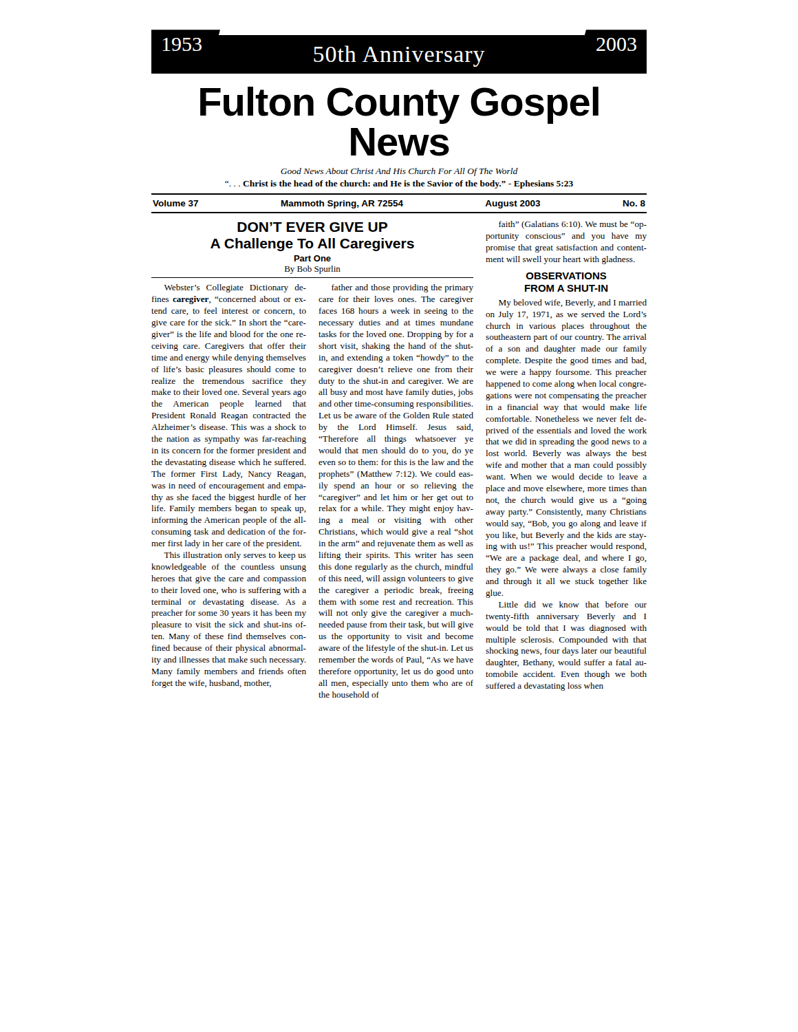50th Anniversary
1953
2003
Fulton County Gospel News
Good News About Christ And His Church For All Of The World
“. . . Christ is the head of the church: and He is the Savior of the body.” - Ephesians 5:23
Volume 37 Mammoth Spring, AR 72554 August 2003 No. 8
DON’T EVER GIVE UP
A Challenge To All Caregivers
Part One
By Bob Spurlin
Webster’s Collegiate Dictionary defines caregiver, “concerned about or extend care, to feel interest or concern, to give care for the sick.” In short the “caregiver” is the life and blood for the one receiving care. Caregivers that offer their time and energy while denying themselves of life’s basic pleasures should come to realize the tremendous sacrifice they make to their loved one. Several years ago the American people learned that President Ronald Reagan contracted the Alzheimer’s disease. This was a shock to the nation as sympathy was far-reaching in its concern for the former president and the devastating disease which he suffered. The former First Lady, Nancy Reagan, was in need of encouragement and empathy as she faced the biggest hurdle of her life. Family members began to speak up, informing the American people of the all-consuming task and dedication of the former first lady in her care of the president.
This illustration only serves to keep us knowledgeable of the countless unsung heroes that give the care and compassion to their loved one, who is suffering with a terminal or devastating disease. As a preacher for some 30 years it has been my pleasure to visit the sick and shut-ins often. Many of these find themselves confined because of their physical abnormality and illnesses that make such necessary. Many family members and friends often forget the wife, husband, mother,
father and those providing the primary care for their loves ones. The caregiver faces 168 hours a week in seeing to the necessary duties and at times mundane tasks for the loved one. Dropping by for a short visit, shaking the hand of the shut-in, and extending a token “howdy” to the caregiver doesn’t relieve one from their duty to the shut-in and caregiver. We are all busy and most have family duties, jobs and other time-consuming responsibilities. Let us be aware of the Golden Rule stated by the Lord Himself. Jesus said, “Therefore all things whatsoever ye would that men should do to you, do ye even so to them: for this is the law and the prophets” (Matthew 7:12). We could easily spend an hour or so relieving the “caregiver” and let him or her get out to relax for a while. They might enjoy having a meal or visiting with other Christians, which would give a real “shot in the arm” and rejuvenate them as well as lifting their spirits. This writer has seen this done regularly as the church, mindful of this need, will assign volunteers to give the caregiver a periodic break, freeing them with some rest and recreation. This will not only give the caregiver a much-needed pause from their task, but will give us the opportunity to visit and become aware of the lifestyle of the shut-in. Let us remember the words of Paul, “As we have therefore opportunity, let us do good unto all men, especially unto them who are of the household of
faith” (Galatians 6:10). We must be “opportunity conscious” and you have my promise that great satisfaction and contentment will swell your heart with gladness.
OBSERVATIONS
FROM A SHUT-IN
My beloved wife, Beverly, and I married on July 17, 1971, as we served the Lord’s church in various places throughout the southeastern part of our country. The arrival of a son and daughter made our family complete. Despite the good times and bad, we were a happy foursome. This preacher happened to come along when local congregations were not compensating the preacher in a financial way that would make life comfortable. Nonetheless we never felt deprived of the essentials and loved the work that we did in spreading the good news to a lost world. Beverly was always the best wife and mother that a man could possibly want. When we would decide to leave a place and move elsewhere, more times than not, the church would give us a “going away party.” Consistently, many Christians would say, “Bob, you go along and leave if you like, but Beverly and the kids are staying with us!” This preacher would respond, “We are a package deal, and where I go, they go.” We were always a close family and through it all we stuck together like glue.
Little did we know that before our twenty-fifth anniversary Beverly and I would be told that I was diagnosed with multiple sclerosis. Compounded with that shocking news, four days later our beautiful daughter, Bethany, would suffer a fatal automobile accident. Even though we both suffered a devastating loss when